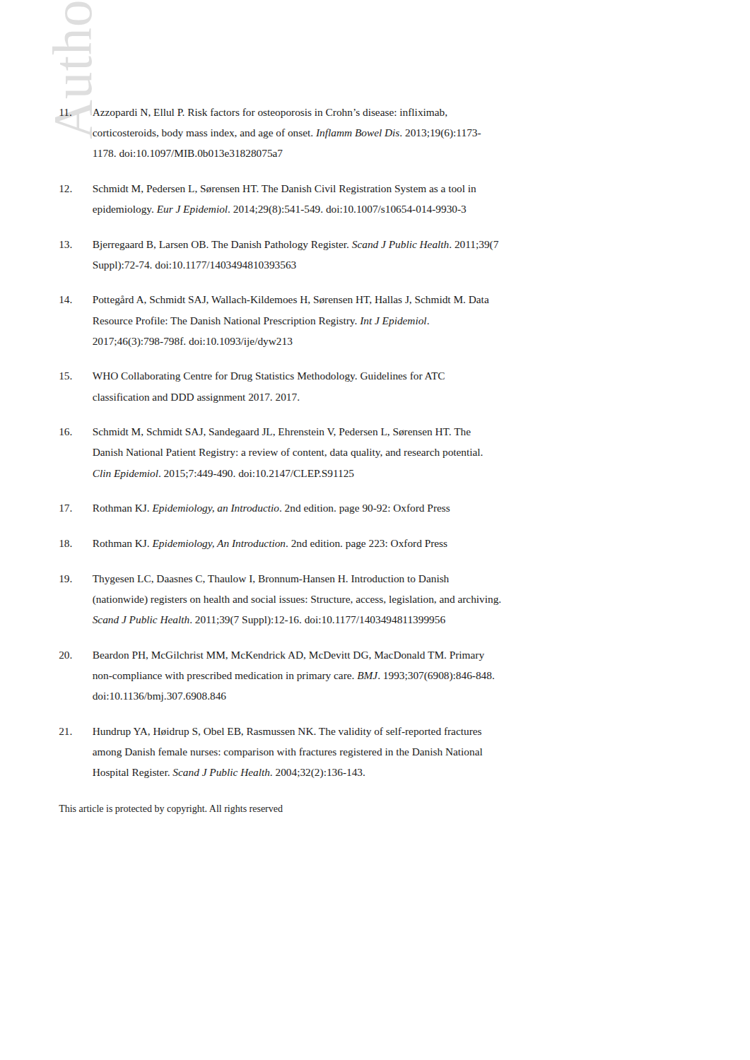Author Manuscript
11. Azzopardi N, Ellul P. Risk factors for osteoporosis in Crohn’s disease: infliximab, corticosteroids, body mass index, and age of onset. Inflamm Bowel Dis. 2013;19(6):1173-1178. doi:10.1097/MIB.0b013e31828075a7
12. Schmidt M, Pedersen L, Sørensen HT. The Danish Civil Registration System as a tool in epidemiology. Eur J Epidemiol. 2014;29(8):541-549. doi:10.1007/s10654-014-9930-3
13. Bjerregaard B, Larsen OB. The Danish Pathology Register. Scand J Public Health. 2011;39(7 Suppl):72-74. doi:10.1177/1403494810393563
14. Pottegård A, Schmidt SAJ, Wallach-Kildemoes H, Sørensen HT, Hallas J, Schmidt M. Data Resource Profile: The Danish National Prescription Registry. Int J Epidemiol. 2017;46(3):798-798f. doi:10.1093/ije/dyw213
15. WHO Collaborating Centre for Drug Statistics Methodology. Guidelines for ATC classification and DDD assignment 2017. 2017.
16. Schmidt M, Schmidt SAJ, Sandegaard JL, Ehrenstein V, Pedersen L, Sørensen HT. The Danish National Patient Registry: a review of content, data quality, and research potential. Clin Epidemiol. 2015;7:449-490. doi:10.2147/CLEP.S91125
17. Rothman KJ. Epidemiology, an Introductio. 2nd edition. page 90-92: Oxford Press
18. Rothman KJ. Epidemiology, An Introduction. 2nd edition. page 223: Oxford Press
19. Thygesen LC, Daasnes C, Thaulow I, Bronnum-Hansen H. Introduction to Danish (nationwide) registers on health and social issues: Structure, access, legislation, and archiving. Scand J Public Health. 2011;39(7 Suppl):12-16. doi:10.1177/1403494811399956
20. Beardon PH, McGilchrist MM, McKendrick AD, McDevitt DG, MacDonald TM. Primary non-compliance with prescribed medication in primary care. BMJ. 1993;307(6908):846-848. doi:10.1136/bmj.307.6908.846
21. Hundrup YA, Høidrup S, Obel EB, Rasmussen NK. The validity of self-reported fractures among Danish female nurses: comparison with fractures registered in the Danish National Hospital Register. Scand J Public Health. 2004;32(2):136-143.
This article is protected by copyright. All rights reserved